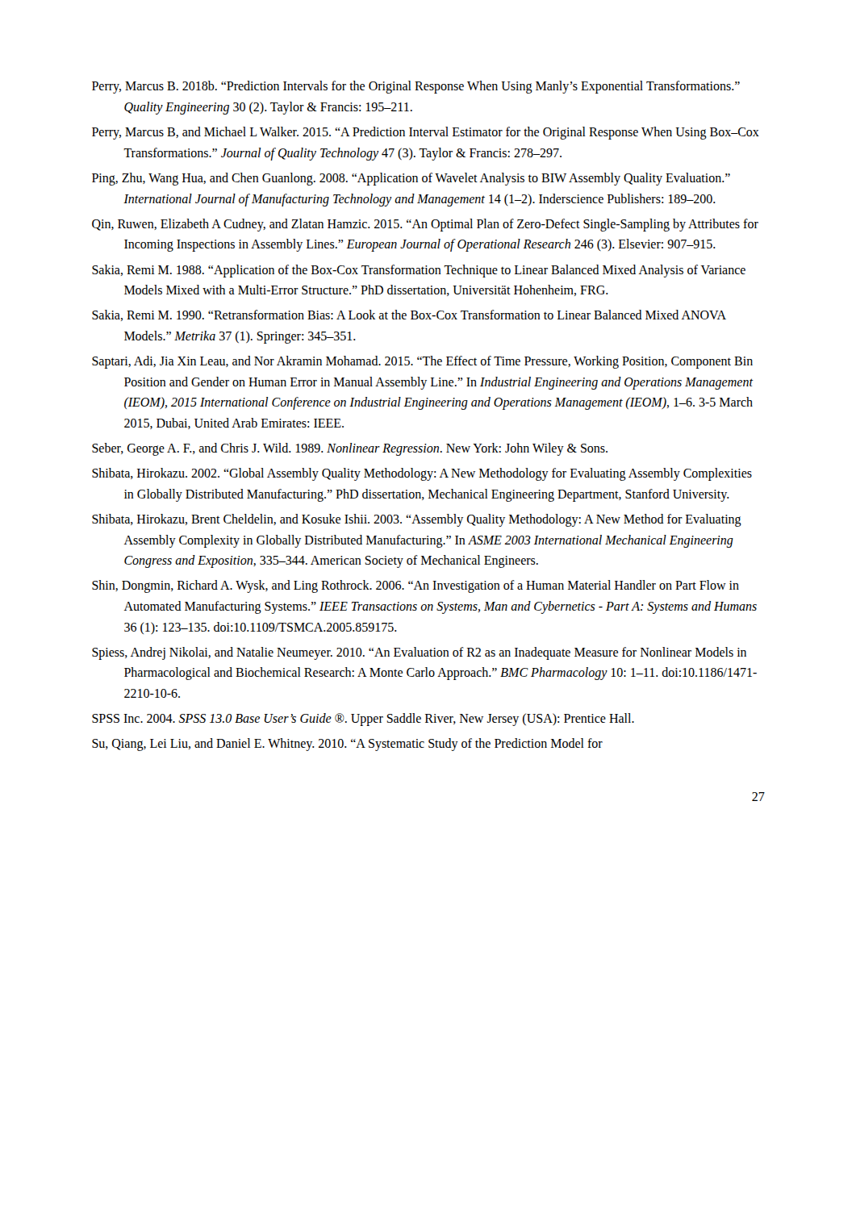Perry, Marcus B. 2018b. “Prediction Intervals for the Original Response When Using Manly’s Exponential Transformations.” Quality Engineering 30 (2). Taylor & Francis: 195–211.
Perry, Marcus B, and Michael L Walker. 2015. “A Prediction Interval Estimator for the Original Response When Using Box–Cox Transformations.” Journal of Quality Technology 47 (3). Taylor & Francis: 278–297.
Ping, Zhu, Wang Hua, and Chen Guanlong. 2008. “Application of Wavelet Analysis to BIW Assembly Quality Evaluation.” International Journal of Manufacturing Technology and Management 14 (1–2). Inderscience Publishers: 189–200.
Qin, Ruwen, Elizabeth A Cudney, and Zlatan Hamzic. 2015. “An Optimal Plan of Zero-Defect Single-Sampling by Attributes for Incoming Inspections in Assembly Lines.” European Journal of Operational Research 246 (3). Elsevier: 907–915.
Sakia, Remi M. 1988. “Application of the Box-Cox Transformation Technique to Linear Balanced Mixed Analysis of Variance Models Mixed with a Multi-Error Structure.” PhD dissertation, Universität Hohenheim, FRG.
Sakia, Remi M. 1990. “Retransformation Bias: A Look at the Box-Cox Transformation to Linear Balanced Mixed ANOVA Models.” Metrika 37 (1). Springer: 345–351.
Saptari, Adi, Jia Xin Leau, and Nor Akramin Mohamad. 2015. “The Effect of Time Pressure, Working Position, Component Bin Position and Gender on Human Error in Manual Assembly Line.” In Industrial Engineering and Operations Management (IEOM), 2015 International Conference on Industrial Engineering and Operations Management (IEOM), 1–6. 3-5 March 2015, Dubai, United Arab Emirates: IEEE.
Seber, George A. F., and Chris J. Wild. 1989. Nonlinear Regression. New York: John Wiley & Sons.
Shibata, Hirokazu. 2002. “Global Assembly Quality Methodology: A New Methodology for Evaluating Assembly Complexities in Globally Distributed Manufacturing.” PhD dissertation, Mechanical Engineering Department, Stanford University.
Shibata, Hirokazu, Brent Cheldelin, and Kosuke Ishii. 2003. “Assembly Quality Methodology: A New Method for Evaluating Assembly Complexity in Globally Distributed Manufacturing.” In ASME 2003 International Mechanical Engineering Congress and Exposition, 335–344. American Society of Mechanical Engineers.
Shin, Dongmin, Richard A. Wysk, and Ling Rothrock. 2006. “An Investigation of a Human Material Handler on Part Flow in Automated Manufacturing Systems.” IEEE Transactions on Systems, Man and Cybernetics - Part A: Systems and Humans 36 (1): 123–135. doi:10.1109/TSMCA.2005.859175.
Spiess, Andrej Nikolai, and Natalie Neumeyer. 2010. “An Evaluation of R2 as an Inadequate Measure for Nonlinear Models in Pharmacological and Biochemical Research: A Monte Carlo Approach.” BMC Pharmacology 10: 1–11. doi:10.1186/1471-2210-10-6.
SPSS Inc. 2004. SPSS 13.0 Base User’s Guide ®. Upper Saddle River, New Jersey (USA): Prentice Hall.
Su, Qiang, Lei Liu, and Daniel E. Whitney. 2010. “A Systematic Study of the Prediction Model for
27